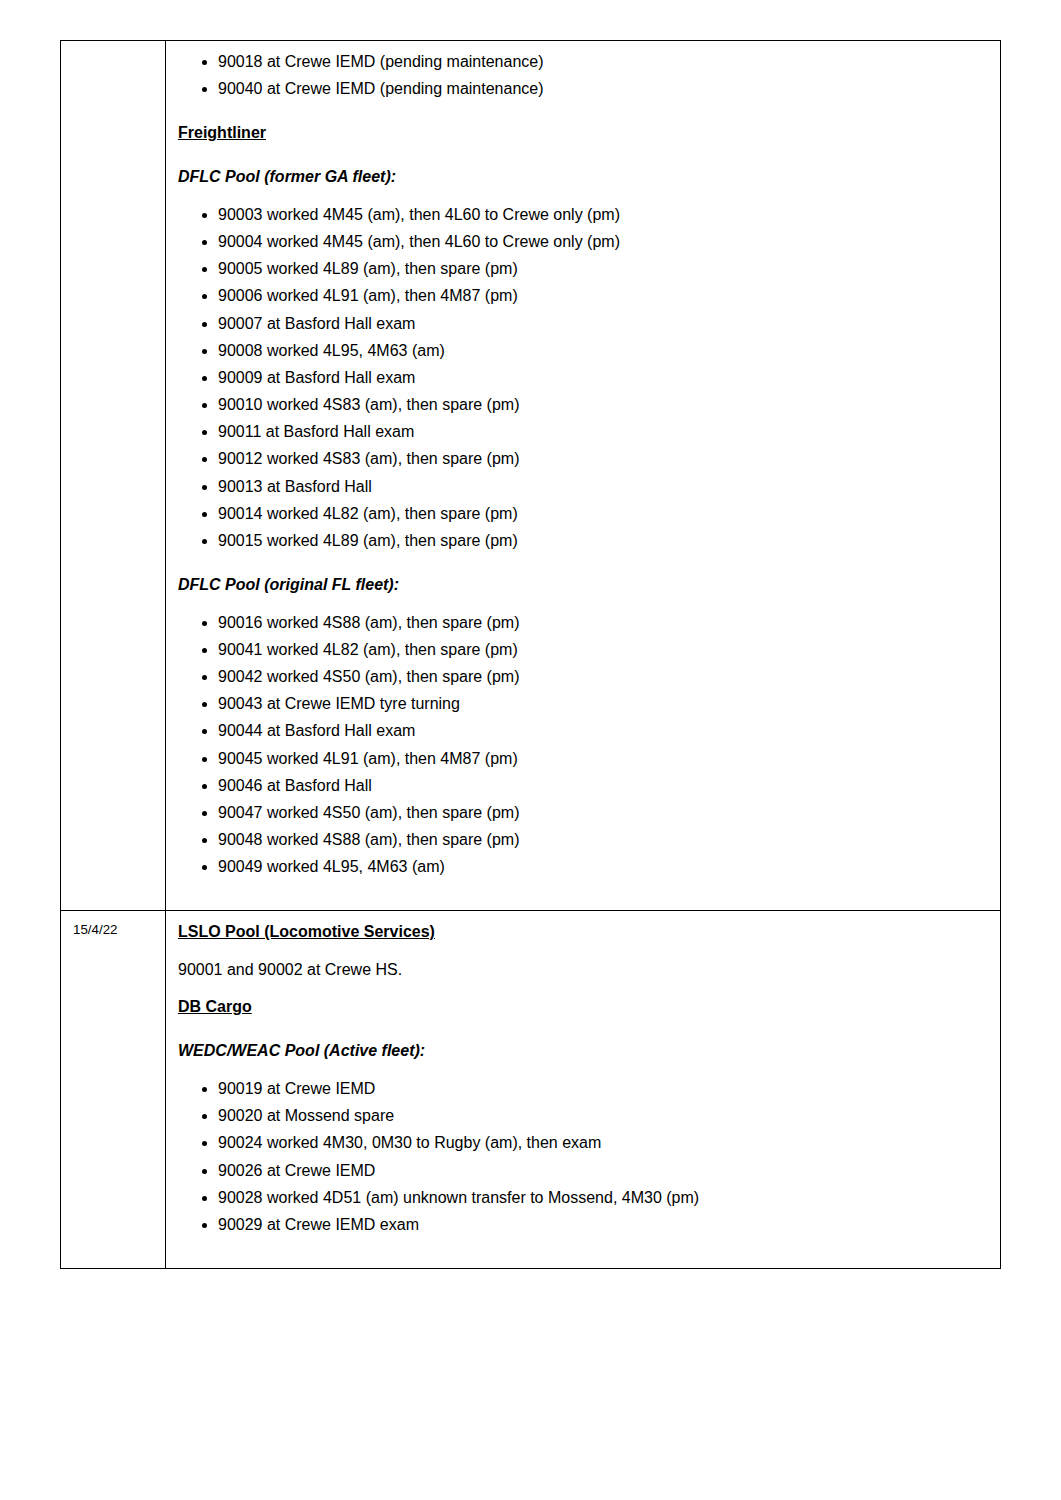| | 90018 at Crewe IEMD (pending maintenance) 90040 at Crewe IEMD (pending maintenance) Freightliner DFLC Pool (former GA fleet): 90003 worked 4M45 (am), then 4L60 to Crewe only (pm) 90004 worked 4M45 (am), then 4L60 to Crewe only (pm) 90005 worked 4L89 (am), then spare (pm) 90006 worked 4L91 (am), then 4M87 (pm) 90007 at Basford Hall exam 90008 worked 4L95, 4M63 (am) 90009 at Basford Hall exam 90010 worked 4S83 (am), then spare (pm) 90011 at Basford Hall exam 90012 worked 4S83 (am), then spare (pm) 90013 at Basford Hall 90014 worked 4L82 (am), then spare (pm) 90015 worked 4L89 (am), then spare (pm) DFLC Pool (original FL fleet): 90016 worked 4S88 (am), then spare (pm) 90041 worked 4L82 (am), then spare (pm) 90042 worked 4S50 (am), then spare (pm) 90043 at Crewe IEMD tyre turning 90044 at Basford Hall exam 90045 worked 4L91 (am), then 4M87 (pm) 90046 at Basford Hall 90047 worked 4S50 (am), then spare (pm) 90048 worked 4S88 (am), then spare (pm) 90049 worked 4L95, 4M63 (am) |
| 15/4/22 | LSLO Pool (Locomotive Services) 90001 and 90002 at Crewe HS. DB Cargo WEDC/WEAC Pool (Active fleet): 90019 at Crewe IEMD 90020 at Mossend spare 90024 worked 4M30, 0M30 to Rugby (am), then exam 90026 at Crewe IEMD 90028 worked 4D51 (am) unknown transfer to Mossend, 4M30 (pm) 90029 at Crewe IEMD exam |